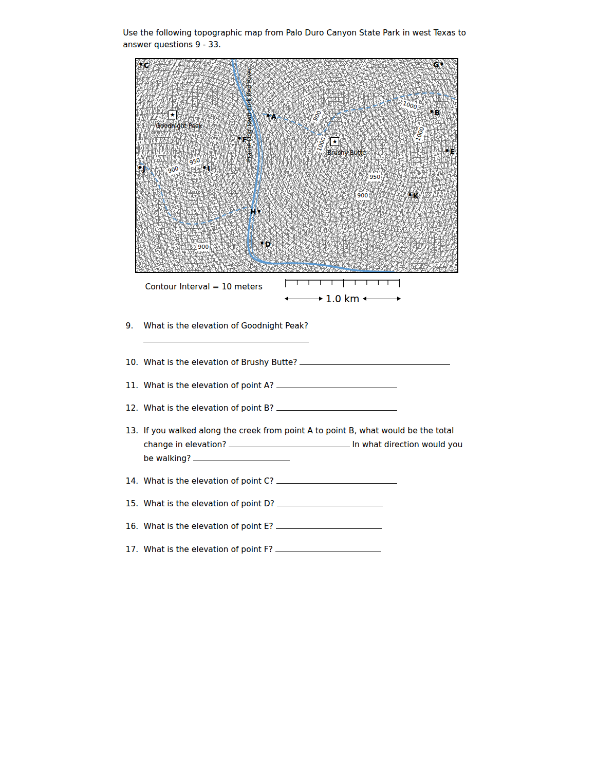Use the following topographic map from Palo Duro Canyon State Park in west Texas to answer questions 9 - 33.
★
Goodnight Peak
★
Brushy Butte C G B A F J I E K H D 950 900 900 900 1000 1000 1000 950 900 Prairie Dog Town Fork Red River
N
Contour Interval = 10 meters
1.0 km
What is the elevation of Goodnight Peak?
What is the elevation of Brushy Butte?
What is the elevation of point A?
What is the elevation of point B?
If you walked along the creek from point A to point B, what would be the total change in elevation? In what direction would you be walking?
What is the elevation of point C?
What is the elevation of point D?
What is the elevation of point E?
What is the elevation of point F?